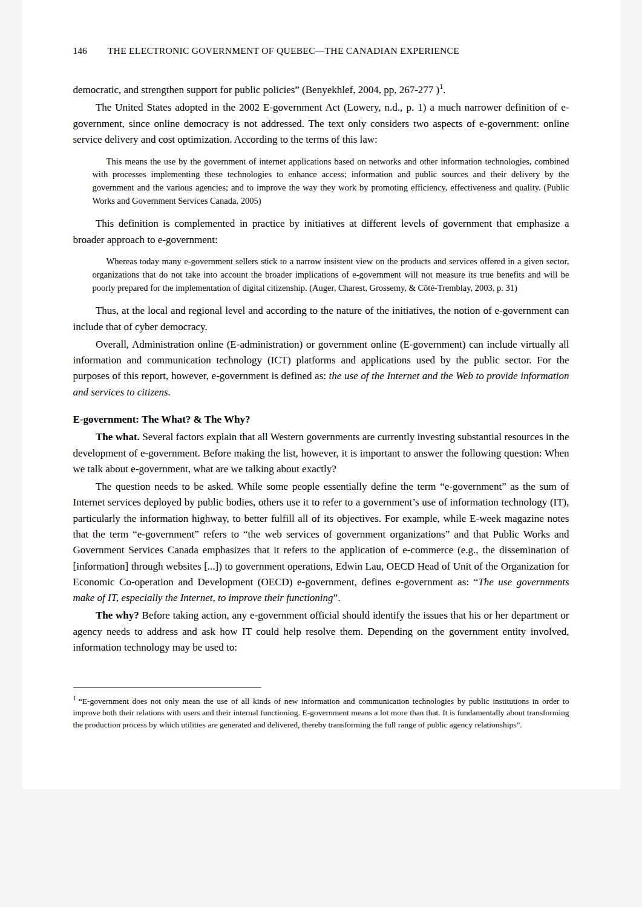146 The Electronic Government of Quebec—The Canadian Experience
democratic, and strengthen support for public policies” (Benyekhlef, 2004, pp, 267-277 )1.
The United States adopted in the 2002 E-government Act (Lowery, n.d., p. 1) a much narrower definition of e-government, since online democracy is not addressed. The text only considers two aspects of e-government: online service delivery and cost optimization. According to the terms of this law:
This means the use by the government of internet applications based on networks and other information technologies, combined with processes implementing these technologies to enhance access; information and public sources and their delivery by the government and the various agencies; and to improve the way they work by promoting efficiency, effectiveness and quality. (Public Works and Government Services Canada, 2005)
This definition is complemented in practice by initiatives at different levels of government that emphasize a broader approach to e-government:
Whereas today many e-government sellers stick to a narrow insistent view on the products and services offered in a given sector, organizations that do not take into account the broader implications of e-government will not measure its true benefits and will be poorly prepared for the implementation of digital citizenship. (Auger, Charest, Grossemy, & Côté-Tremblay, 2003, p. 31)
Thus, at the local and regional level and according to the nature of the initiatives, the notion of e-government can include that of cyber democracy.
Overall, Administration online (E-administration) or government online (E-government) can include virtually all information and communication technology (ICT) platforms and applications used by the public sector. For the purposes of this report, however, e-government is defined as: the use of the Internet and the Web to provide information and services to citizens.
E-government: The What? & The Why?
The what. Several factors explain that all Western governments are currently investing substantial resources in the development of e-government. Before making the list, however, it is important to answer the following question: When we talk about e-government, what are we talking about exactly?
The question needs to be asked. While some people essentially define the term “e-government” as the sum of Internet services deployed by public bodies, others use it to refer to a government’s use of information technology (IT), particularly the information highway, to better fulfill all of its objectives. For example, while E-week magazine notes that the term “e-government” refers to “the web services of government organizations” and that Public Works and Government Services Canada emphasizes that it refers to the application of e-commerce (e.g., the dissemination of [information] through websites [...]) to government operations, Edwin Lau, OECD Head of Unit of the Organization for Economic Co-operation and Development (OECD) e-government, defines e-government as: “The use governments make of IT, especially the Internet, to improve their functioning”.
The why? Before taking action, any e-government official should identify the issues that his or her department or agency needs to address and ask how IT could help resolve them. Depending on the government entity involved, information technology may be used to:
1“E-government does not only mean the use of all kinds of new information and communication technologies by public institutions in order to improve both their relations with users and their internal functioning. E-government means a lot more than that. It is fundamentally about transforming the production process by which utilities are generated and delivered, thereby transforming the full range of public agency relationships”.